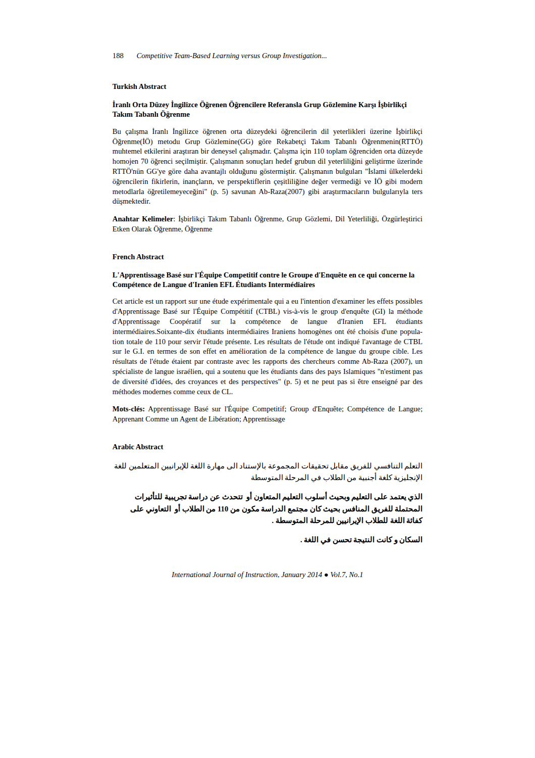188 Competitive Team-Based Learning versus Group Investigation...
Turkish Abstract
İranlı Orta Düzey İngilizce Öğrenen Öğrencilere Referansla Grup Gözlemine Karşı İşbirlikçi Takım Tabanlı Öğrenme
Bu çalışma İranlı İngilizce öğrenen orta düzeydeki öğrencilerin dil yeterlikleri üzerine İşbirlikçi Öğrenme(İÖ) metodu Grup Gözlemine(GG) göre Rekabetçi Takım Tabanlı Öğrenmenin(RTTÖ) muhtemel etkilerini araştıran bir deneysel çalışmadır. Çalışma için 110 toplam öğrenciden orta düzeyde homojen 70 öğrenci seçilmiştir. Çalışmanın sonuçları hedef grubun dil yeterliliğini geliştirme üzerinde RTTÖ'nün GG'ye göre daha avantajlı olduğunu göstermiştir. Çalışmanın bulguları "İslami ülkelerdeki öğrencilerin fikirlerin, inançların, ve perspektiflerin çeşitliliğine değer vermediği ve İÖ gibi modern metodlarla öğretilemeyeceğini" (p. 5) savunan Ab-Raza(2007) gibi araştırmacıların bulgularıyla ters düşmektedir.
Anahtar Kelimeler: İşbirlikçi Takım Tabanlı Öğrenme, Grup Gözlemi, Dil Yeterliliği, Özgürleştirici Etken Olarak Öğrenme, Öğrenme
French Abstract
L'Apprentissage Basé sur l'Équipe Competitif contre le Groupe d'Enquête en ce qui concerne la Compétence de Langue d'Iranien EFL Étudiants Intermédiaires
Cet article est un rapport sur une étude expérimentale qui a eu l'intention d'examiner les effets possibles d'Apprentissage Basé sur l'Équipe Compétitif (CTBL) vis-à-vis le group d'enquête (GI) la méthode d'Apprentissage Coopératif sur la compétence de langue d'Iranien EFL étudiants intermédiaires.Soixante-dix étudiants intermédiaires Iraniens homogènes ont été choisis d'une population totale de 110 pour servir l'étude présente. Les résultats de l'étude ont indiqué l'avantage de CTBL sur le G.I. en termes de son effet en amélioration de la compétence de langue du groupe cible. Les résultats de l'étude étaient par contraste avec les rapports des chercheurs comme Ab-Raza (2007), un spécialiste de langue israélien, qui a soutenu que les étudiants dans des pays Islamiques "n'estiment pas de diversité d'idées, des croyances et des perspectives" (p. 5) et ne peut pas si être enseigné par des méthodes modernes comme ceux de CL.
Mots-clés: Apprentissage Basé sur l'Équipe Competitif; Group d'Enquête; Compétence de Langue; Apprenant Comme un Agent de Libération; Apprentissage
Arabic Abstract
التعلم التنافسي للفريق مقابل تحقيقات المجموعة بالإستناد الى مهارة اللغة للإيرانيين المتعلمين للغة الإنجليزية كلغة أجنبية من الطلاب في المرحلة المتوسطة
الذي يعتمد على التعليم وبحيث أسلوب التعليم المتعاون أو تتحدث عن دراسة تجريبية للتأثيرات المحتملة للفريق المنافس بحيث كان مجتمع الدراسة مكون من 110 من الطلاب أو التعاوني على كفائة اللغة للطلاب الإيرانيين للمرحلة المتوسطة .
السكان و كانت النتيجة تحسن في اللغة .
International Journal of Instruction, January 2014 ● Vol.7, No.1